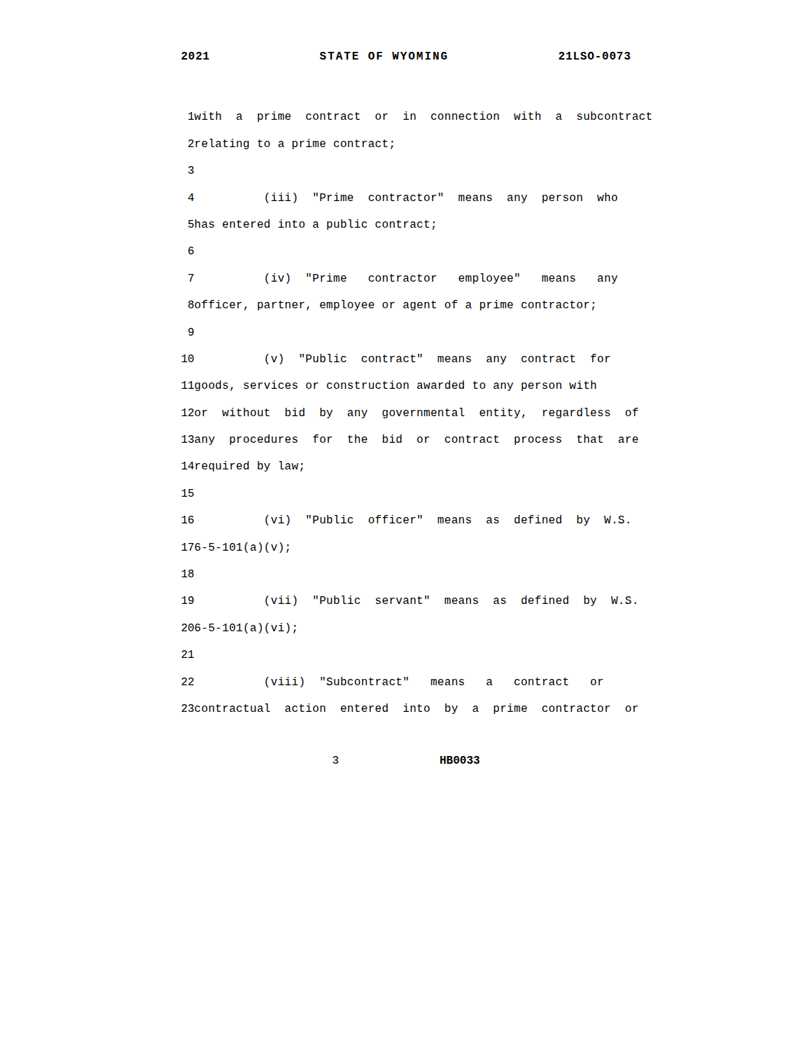2021 STATE OF WYOMING 21LSO-0073
| 1 | with a prime contract or in connection with a subcontract |
| 2 | relating to a prime contract; |
| 3 | |
| 4 | (iii) "Prime contractor" means any person who |
| 5 | has entered into a public contract; |
| 6 | |
| 7 | (iv) "Prime contractor employee" means any |
| 8 | officer, partner, employee or agent of a prime contractor; |
| 9 | |
| 10 | (v) "Public contract" means any contract for |
| 11 | goods, services or construction awarded to any person with |
| 12 | or without bid by any governmental entity, regardless of |
| 13 | any procedures for the bid or contract process that are |
| 14 | required by law; |
| 15 | |
| 16 | (vi) "Public officer" means as defined by W.S. |
| 17 | 6-5-101(a)(v); |
| 18 | |
| 19 | (vii) "Public servant" means as defined by W.S. |
| 20 | 6-5-101(a)(vi); |
| 21 | |
| 22 | (viii) "Subcontract" means a contract or |
| 23 | contractual action entered into by a prime contractor or |
3 HB0033